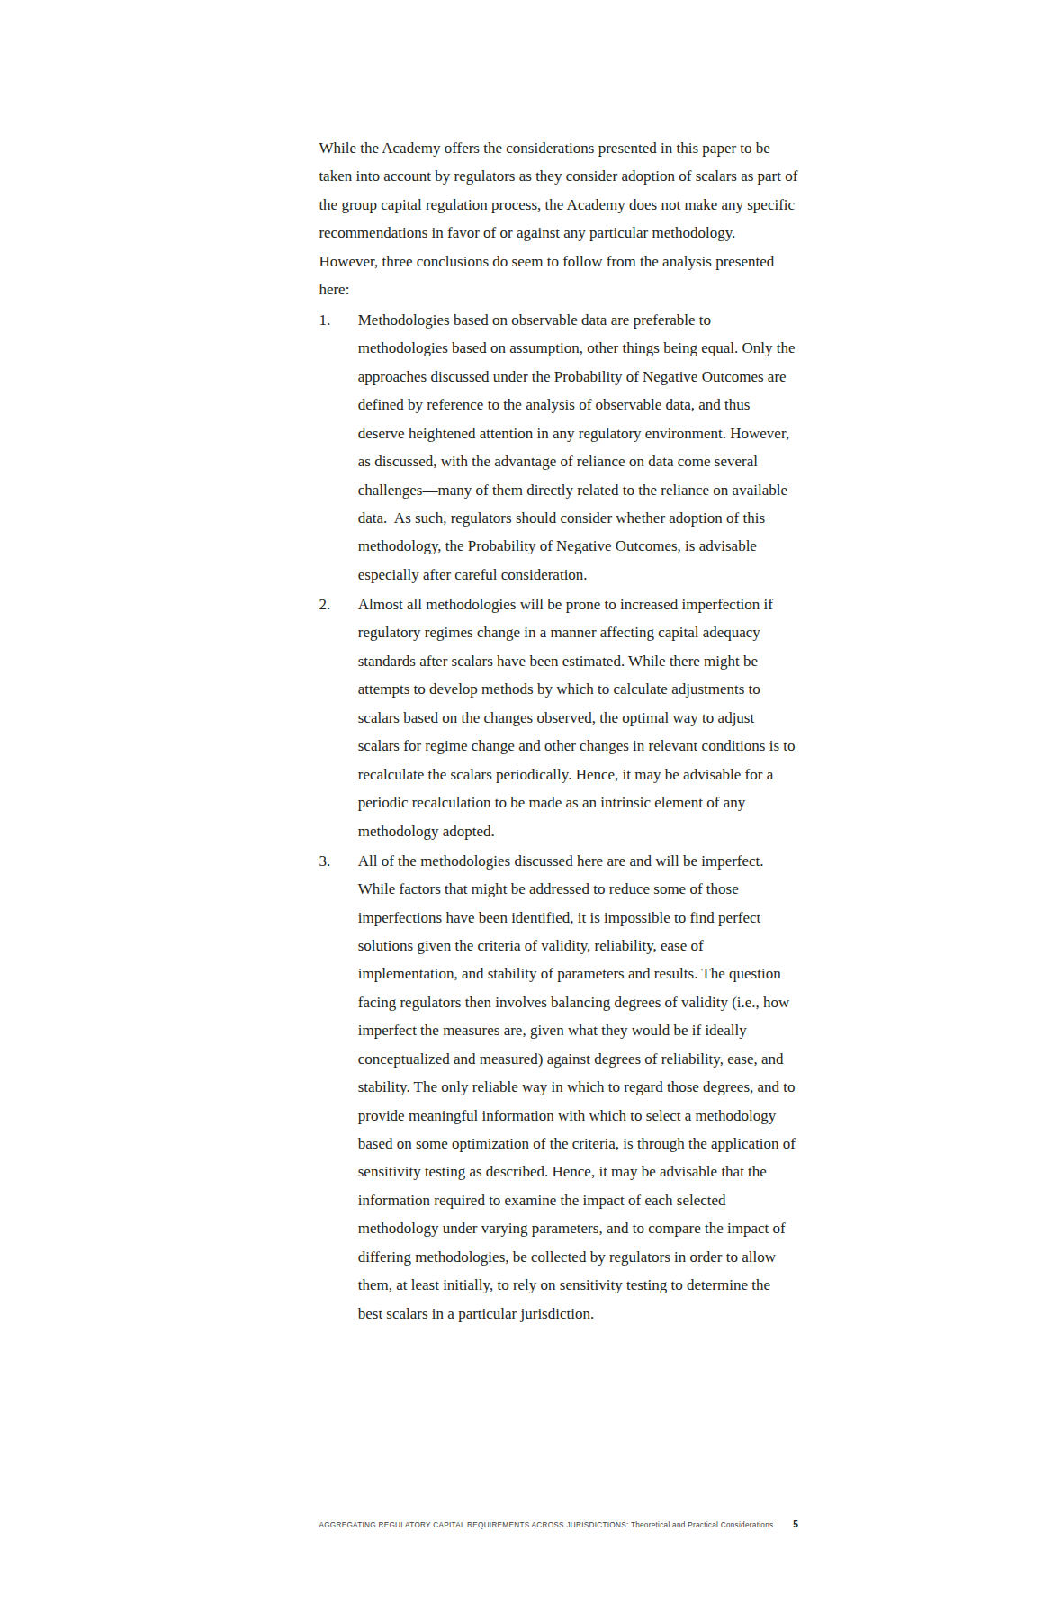While the Academy offers the considerations presented in this paper to be taken into account by regulators as they consider adoption of scalars as part of the group capital regulation process, the Academy does not make any specific recommendations in favor of or against any particular methodology. However, three conclusions do seem to follow from the analysis presented here:
Methodologies based on observable data are preferable to methodologies based on assumption, other things being equal. Only the approaches discussed under the Probability of Negative Outcomes are defined by reference to the analysis of observable data, and thus deserve heightened attention in any regulatory environment. However, as discussed, with the advantage of reliance on data come several challenges—many of them directly related to the reliance on available data. As such, regulators should consider whether adoption of this methodology, the Probability of Negative Outcomes, is advisable especially after careful consideration.
Almost all methodologies will be prone to increased imperfection if regulatory regimes change in a manner affecting capital adequacy standards after scalars have been estimated. While there might be attempts to develop methods by which to calculate adjustments to scalars based on the changes observed, the optimal way to adjust scalars for regime change and other changes in relevant conditions is to recalculate the scalars periodically. Hence, it may be advisable for a periodic recalculation to be made as an intrinsic element of any methodology adopted.
All of the methodologies discussed here are and will be imperfect. While factors that might be addressed to reduce some of those imperfections have been identified, it is impossible to find perfect solutions given the criteria of validity, reliability, ease of implementation, and stability of parameters and results. The question facing regulators then involves balancing degrees of validity (i.e., how imperfect the measures are, given what they would be if ideally conceptualized and measured) against degrees of reliability, ease, and stability. The only reliable way in which to regard those degrees, and to provide meaningful information with which to select a methodology based on some optimization of the criteria, is through the application of sensitivity testing as described. Hence, it may be advisable that the information required to examine the impact of each selected methodology under varying parameters, and to compare the impact of differing methodologies, be collected by regulators in order to allow them, at least initially, to rely on sensitivity testing to determine the best scalars in a particular jurisdiction.
Aggregating Regulatory Capital Requirements Across Jurisdictions: Theoretical and Practical Considerations 5